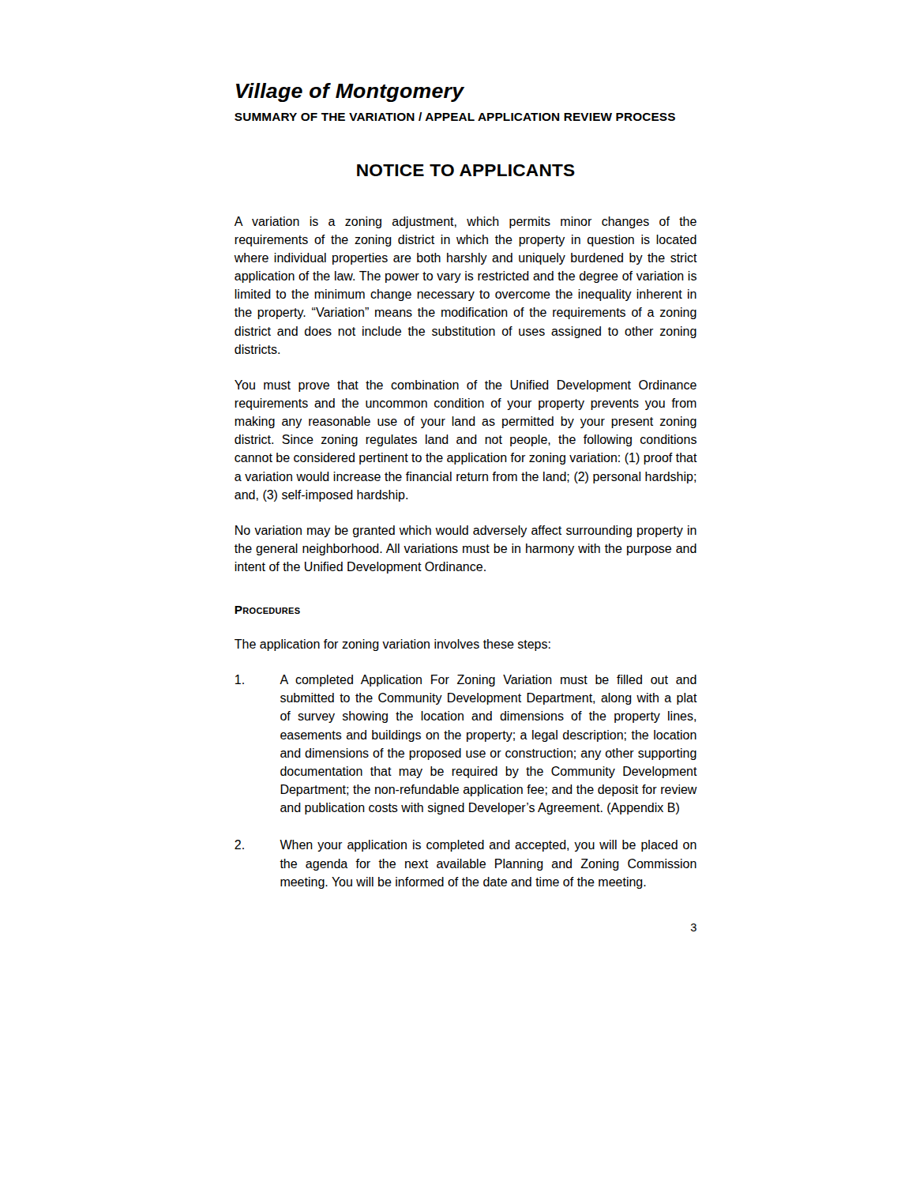Village of Montgomery
SUMMARY OF THE VARIATION / APPEAL APPLICATION REVIEW PROCESS
NOTICE TO APPLICANTS
A variation is a zoning adjustment, which permits minor changes of the requirements of the zoning district in which the property in question is located where individual properties are both harshly and uniquely burdened by the strict application of the law. The power to vary is restricted and the degree of variation is limited to the minimum change necessary to overcome the inequality inherent in the property. “Variation” means the modification of the requirements of a zoning district and does not include the substitution of uses assigned to other zoning districts.
You must prove that the combination of the Unified Development Ordinance requirements and the uncommon condition of your property prevents you from making any reasonable use of your land as permitted by your present zoning district. Since zoning regulates land and not people, the following conditions cannot be considered pertinent to the application for zoning variation: (1) proof that a variation would increase the financial return from the land; (2) personal hardship; and, (3) self-imposed hardship.
No variation may be granted which would adversely affect surrounding property in the general neighborhood. All variations must be in harmony with the purpose and intent of the Unified Development Ordinance.
Procedures
The application for zoning variation involves these steps:
A completed Application For Zoning Variation must be filled out and submitted to the Community Development Department, along with a plat of survey showing the location and dimensions of the property lines, easements and buildings on the property; a legal description; the location and dimensions of the proposed use or construction; any other supporting documentation that may be required by the Community Development Department; the non-refundable application fee; and the deposit for review and publication costs with signed Developer’s Agreement. (Appendix B)
When your application is completed and accepted, you will be placed on the agenda for the next available Planning and Zoning Commission meeting. You will be informed of the date and time of the meeting.
3